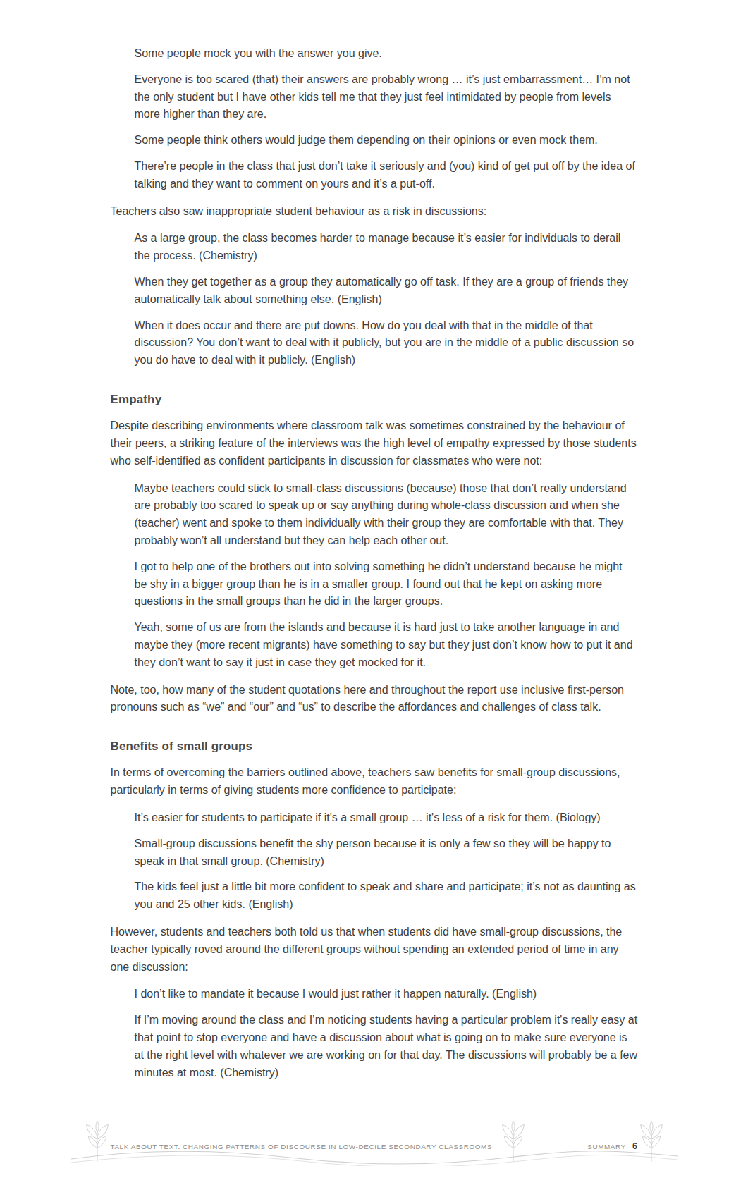Some people mock you with the answer you give.
Everyone is too scared (that) their answers are probably wrong … it’s just embarrassment… I’m not the only student but I have other kids tell me that they just feel intimidated by people from levels more higher than they are.
Some people think others would judge them depending on their opinions or even mock them.
There’re people in the class that just don’t take it seriously and (you) kind of get put off by the idea of talking and they want to comment on yours and it’s a put-off.
Teachers also saw inappropriate student behaviour as a risk in discussions:
As a large group, the class becomes harder to manage because it’s easier for individuals to derail the process. (Chemistry)
When they get together as a group they automatically go off task. If they are a group of friends they automatically talk about something else. (English)
When it does occur and there are put downs. How do you deal with that in the middle of that discussion? You don’t want to deal with it publicly, but you are in the middle of a public discussion so you do have to deal with it publicly. (English)
Empathy
Despite describing environments where classroom talk was sometimes constrained by the behaviour of their peers, a striking feature of the interviews was the high level of empathy expressed by those students who self-identified as confident participants in discussion for classmates who were not:
Maybe teachers could stick to small-class discussions (because) those that don’t really understand are probably too scared to speak up or say anything during whole-class discussion and when she (teacher) went and spoke to them individually with their group they are comfortable with that. They probably won’t all understand but they can help each other out.
I got to help one of the brothers out into solving something he didn’t understand because he might be shy in a bigger group than he is in a smaller group. I found out that he kept on asking more questions in the small groups than he did in the larger groups.
Yeah, some of us are from the islands and because it is hard just to take another language in and maybe they (more recent migrants) have something to say but they just don’t know how to put it and they don’t want to say it just in case they get mocked for it.
Note, too, how many of the student quotations here and throughout the report use inclusive first-person pronouns such as “we” and “our” and “us” to describe the affordances and challenges of class talk.
Benefits of small groups
In terms of overcoming the barriers outlined above, teachers saw benefits for small-group discussions, particularly in terms of giving students more confidence to participate:
It’s easier for students to participate if it's a small group … it's less of a risk for them. (Biology)
Small-group discussions benefit the shy person because it is only a few so they will be happy to speak in that small group. (Chemistry)
The kids feel just a little bit more confident to speak and share and participate; it’s not as daunting as you and 25 other kids. (English)
However, students and teachers both told us that when students did have small-group discussions, the teacher typically roved around the different groups without spending an extended period of time in any one discussion:
I don’t like to mandate it because I would just rather it happen naturally. (English)
If I’m moving around the class and I’m noticing students having a particular problem it's really easy at that point to stop everyone and have a discussion about what is going on to make sure everyone is at the right level with whatever we are working on for that day. The discussions will probably be a few minutes at most. (Chemistry)
Talk about text: changing patterns of discourse in low-decile secondary classrooms
Summary 6